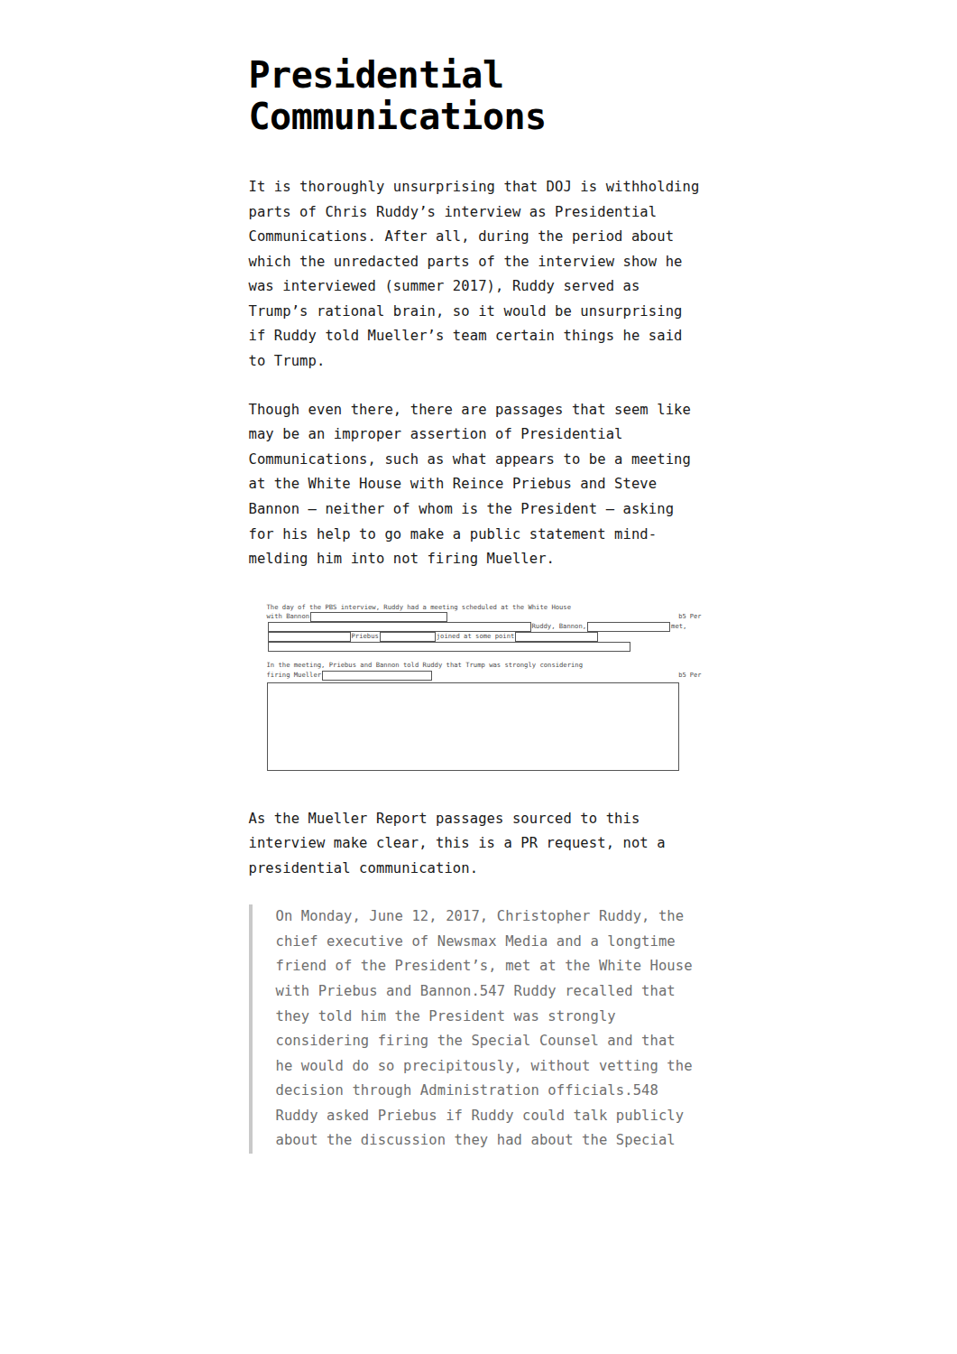Presidential
Communications
It is thoroughly unsurprising that DOJ is withholding parts of Chris Ruddy’s interview as Presidential Communications. After all, during the period about which the unredacted parts of the interview show he was interviewed (summer 2017), Ruddy served as Trump’s rational brain, so it would be unsurprising if Ruddy told Mueller’s team certain things he said to Trump.
Though even there, there are passages that seem like may be an improper assertion of Presidential Communications, such as what appears to be a meeting at the White House with Reince Priebus and Steve Bannon — neither of whom is the President — asking for his help to go make a public statement mind-melding him into not firing Mueller.
The day of the PBS interview, Ruddy had a meeting scheduled at the White House
with Bannon b5 Per
Ruddy, Bannon, met,
Priebus joined at some point
In the meeting, Priebus and Bannon told Ruddy that Trump was strongly considering
firing Mueller b5 Per
As the Mueller Report passages sourced to this interview make clear, this is a PR request, not a presidential communication.
On Monday, June 12, 2017, Christopher Ruddy, the chief executive of Newsmax Media and a longtime friend of the President’s, met at the White House with Priebus and Bannon.547 Ruddy recalled that they told him the President was strongly considering firing the Special Counsel and that he would do so precipitously, without vetting the decision through Administration officials.548 Ruddy asked Priebus if Ruddy could talk publicly about the discussion they had about the Special